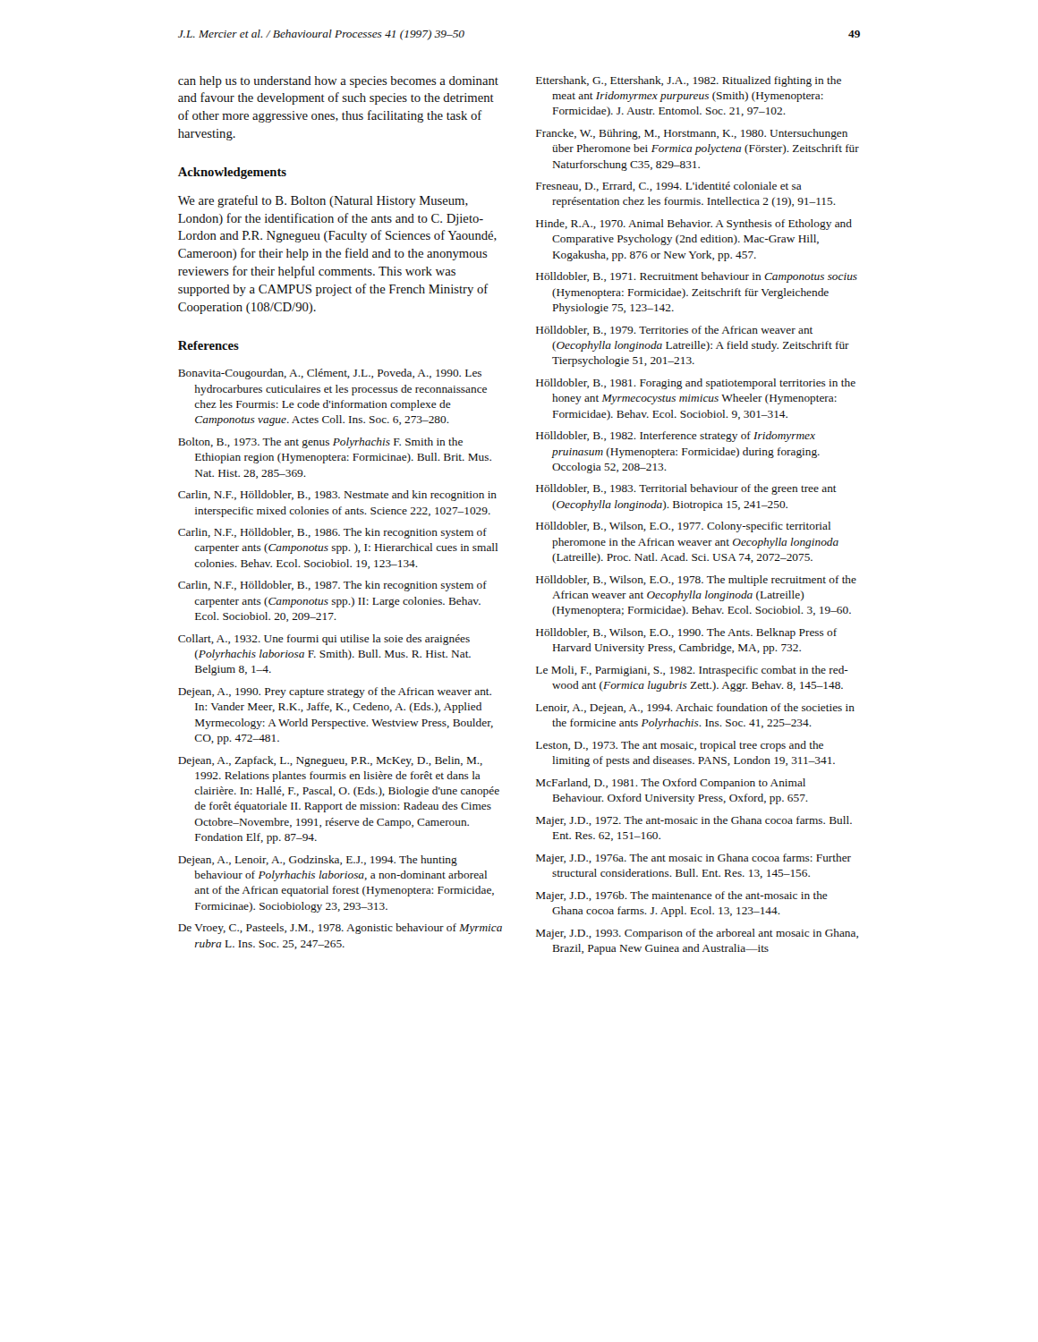J.L. Mercier et al. / Behavioural Processes 41 (1997) 39–50 49
can help us to understand how a species becomes a dominant and favour the development of such species to the detriment of other more aggressive ones, thus facilitating the task of harvesting.
Acknowledgements
We are grateful to B. Bolton (Natural History Museum, London) for the identification of the ants and to C. Djieto-Lordon and P.R. Ngnegueu (Faculty of Sciences of Yaoundé, Cameroon) for their help in the field and to the anonymous reviewers for their helpful comments. This work was supported by a CAMPUS project of the French Ministry of Cooperation (108/CD/90).
References
Bonavita-Cougourdan, A., Clément, J.L., Poveda, A., 1990. Les hydrocarbures cuticulaires et les processus de reconnaissance chez les Fourmis: Le code d'information complexe de Camponotus vague. Actes Coll. Ins. Soc. 6, 273–280.
Bolton, B., 1973. The ant genus Polyrhachis F. Smith in the Ethiopian region (Hymenoptera: Formicinae). Bull. Brit. Mus. Nat. Hist. 28, 285–369.
Carlin, N.F., Hölldobler, B., 1983. Nestmate and kin recognition in interspecific mixed colonies of ants. Science 222, 1027–1029.
Carlin, N.F., Hölldobler, B., 1986. The kin recognition system of carpenter ants (Camponotus spp. ), I: Hierarchical cues in small colonies. Behav. Ecol. Sociobiol. 19, 123–134.
Carlin, N.F., Hölldobler, B., 1987. The kin recognition system of carpenter ants (Camponotus spp.) II: Large colonies. Behav. Ecol. Sociobiol. 20, 209–217.
Collart, A., 1932. Une fourmi qui utilise la soie des araignées (Polyrhachis laboriosa F. Smith). Bull. Mus. R. Hist. Nat. Belgium 8, 1–4.
Dejean, A., 1990. Prey capture strategy of the African weaver ant. In: Vander Meer, R.K., Jaffe, K., Cedeno, A. (Eds.), Applied Myrmecology: A World Perspective. Westview Press, Boulder, CO, pp. 472–481.
Dejean, A., Zapfack, L., Ngnegueu, P.R., McKey, D., Belin, M., 1992. Relations plantes fourmis en lisière de forêt et dans la clairière. In: Hallé, F., Pascal, O. (Eds.), Biologie d'une canopée de forêt équatoriale II. Rapport de mission: Radeau des Cimes Octobre–Novembre, 1991, réserve de Campo, Cameroun. Fondation Elf, pp. 87–94.
Dejean, A., Lenoir, A., Godzinska, E.J., 1994. The hunting behaviour of Polyrhachis laboriosa, a non-dominant arboreal ant of the African equatorial forest (Hymenoptera: Formicidae, Formicinae). Sociobiology 23, 293–313.
De Vroey, C., Pasteels, J.M., 1978. Agonistic behaviour of Myrmica rubra L. Ins. Soc. 25, 247–265.
Ettershank, G., Ettershank, J.A., 1982. Ritualized fighting in the meat ant Iridomyrmex purpureus (Smith) (Hymenoptera: Formicidae). J. Austr. Entomol. Soc. 21, 97–102.
Francke, W., Bühring, M., Horstmann, K., 1980. Untersuchungen über Pheromone bei Formica polyctena (Förster). Zeitschrift für Naturforschung C35, 829–831.
Fresneau, D., Errard, C., 1994. L'identité coloniale et sa représentation chez les fourmis. Intellectica 2 (19), 91–115.
Hinde, R.A., 1970. Animal Behavior. A Synthesis of Ethology and Comparative Psychology (2nd edition). Mac-Graw Hill, Kogakusha, pp. 876 or New York, pp. 457.
Hölldobler, B., 1971. Recruitment behaviour in Camponotus socius (Hymenoptera: Formicidae). Zeitschrift für Vergleichende Physiologie 75, 123–142.
Hölldobler, B., 1979. Territories of the African weaver ant (Oecophylla longinoda Latreille): A field study. Zeitschrift für Tierpsychologie 51, 201–213.
Hölldobler, B., 1981. Foraging and spatiotemporal territories in the honey ant Myrmecocystus mimicus Wheeler (Hymenoptera: Formicidae). Behav. Ecol. Sociobiol. 9, 301–314.
Hölldobler, B., 1982. Interference strategy of Iridomyrmex pruinasum (Hymenoptera: Formicidae) during foraging. Occologia 52, 208–213.
Hölldobler, B., 1983. Territorial behaviour of the green tree ant (Oecophylla longinoda). Biotropica 15, 241–250.
Hölldobler, B., Wilson, E.O., 1977. Colony-specific territorial pheromone in the African weaver ant Oecophylla longinoda (Latreille). Proc. Natl. Acad. Sci. USA 74, 2072–2075.
Hölldobler, B., Wilson, E.O., 1978. The multiple recruitment of the African weaver ant Oecophylla longinoda (Latreille) (Hymenoptera; Formicidae). Behav. Ecol. Sociobiol. 3, 19–60.
Hölldobler, B., Wilson, E.O., 1990. The Ants. Belknap Press of Harvard University Press, Cambridge, MA, pp. 732.
Le Moli, F., Parmigiani, S., 1982. Intraspecific combat in the red-wood ant (Formica lugubris Zett.). Aggr. Behav. 8, 145–148.
Lenoir, A., Dejean, A., 1994. Archaic foundation of the societies in the formicine ants Polyrhachis. Ins. Soc. 41, 225–234.
Leston, D., 1973. The ant mosaic, tropical tree crops and the limiting of pests and diseases. PANS, London 19, 311–341.
McFarland, D., 1981. The Oxford Companion to Animal Behaviour. Oxford University Press, Oxford, pp. 657.
Majer, J.D., 1972. The ant-mosaic in the Ghana cocoa farms. Bull. Ent. Res. 62, 151–160.
Majer, J.D., 1976a. The ant mosaic in Ghana cocoa farms: Further structural considerations. Bull. Ent. Res. 13, 145–156.
Majer, J.D., 1976b. The maintenance of the ant-mosaic in the Ghana cocoa farms. J. Appl. Ecol. 13, 123–144.
Majer, J.D., 1993. Comparison of the arboreal ant mosaic in Ghana, Brazil, Papua New Guinea and Australia—its